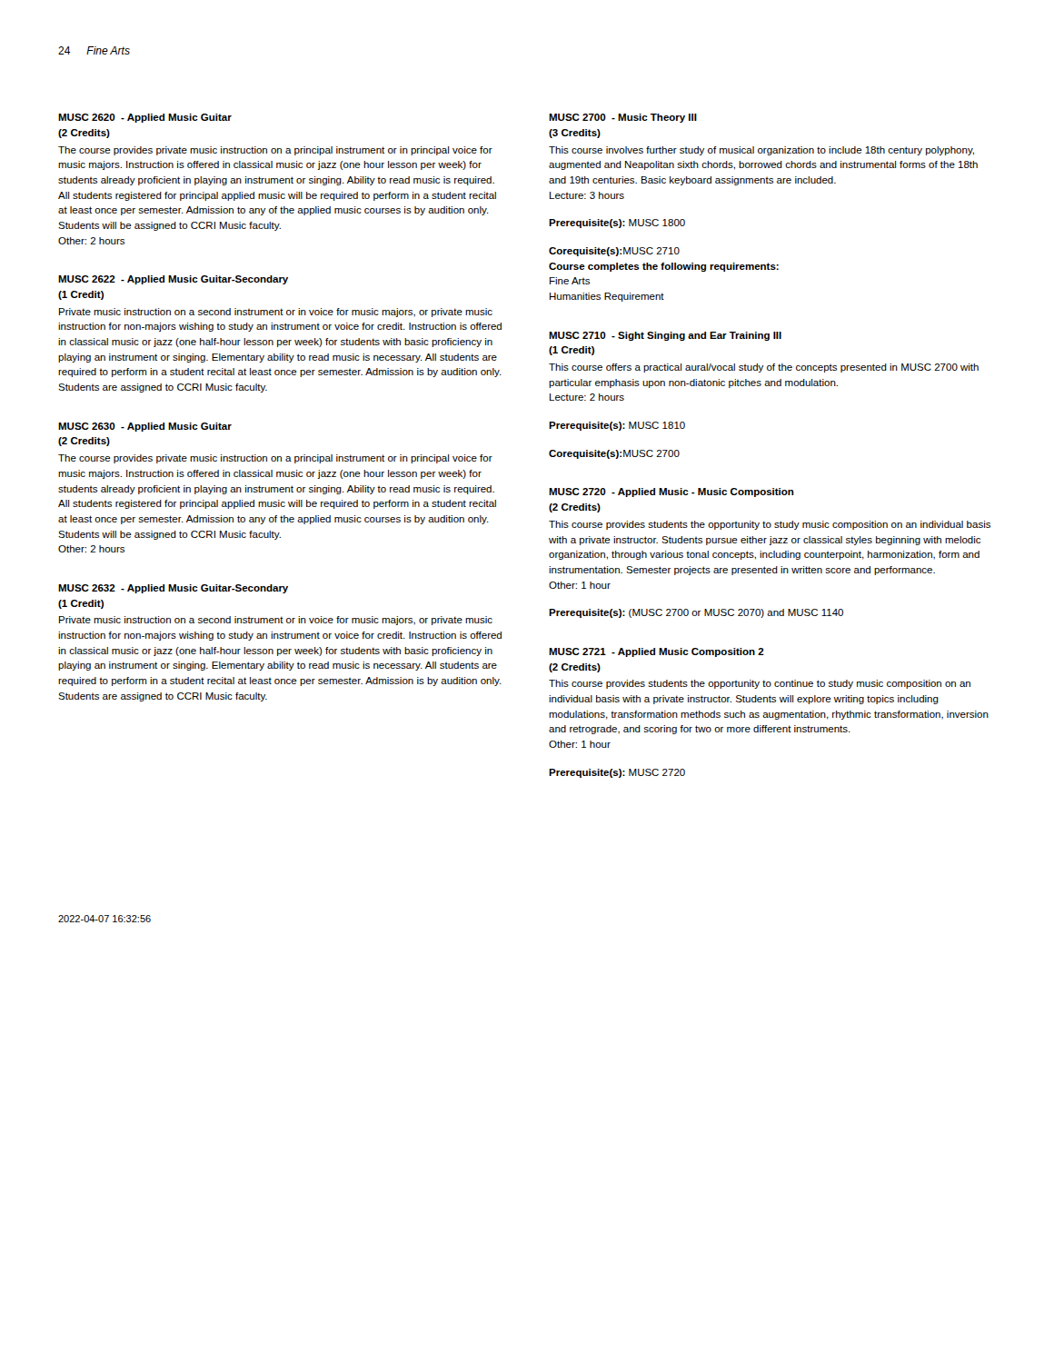24 Fine Arts
MUSC 2620 - Applied Music Guitar
(2 Credits)
The course provides private music instruction on a principal instrument or in principal voice for music majors. Instruction is offered in classical music or jazz (one hour lesson per week) for students already proficient in playing an instrument or singing. Ability to read music is required. All students registered for principal applied music will be required to perform in a student recital at least once per semester. Admission to any of the applied music courses is by audition only. Students will be assigned to CCRI Music faculty.
Other: 2 hours
MUSC 2622 - Applied Music Guitar-Secondary
(1 Credit)
Private music instruction on a second instrument or in voice for music majors, or private music instruction for non-majors wishing to study an instrument or voice for credit. Instruction is offered in classical music or jazz (one half-hour lesson per week) for students with basic proficiency in playing an instrument or singing. Elementary ability to read music is necessary. All students are required to perform in a student recital at least once per semester. Admission is by audition only. Students are assigned to CCRI Music faculty.
MUSC 2630 - Applied Music Guitar
(2 Credits)
The course provides private music instruction on a principal instrument or in principal voice for music majors. Instruction is offered in classical music or jazz (one hour lesson per week) for students already proficient in playing an instrument or singing. Ability to read music is required. All students registered for principal applied music will be required to perform in a student recital at least once per semester. Admission to any of the applied music courses is by audition only. Students will be assigned to CCRI Music faculty.
Other: 2 hours
MUSC 2632 - Applied Music Guitar-Secondary
(1 Credit)
Private music instruction on a second instrument or in voice for music majors, or private music instruction for non-majors wishing to study an instrument or voice for credit. Instruction is offered in classical music or jazz (one half-hour lesson per week) for students with basic proficiency in playing an instrument or singing. Elementary ability to read music is necessary. All students are required to perform in a student recital at least once per semester. Admission is by audition only. Students are assigned to CCRI Music faculty.
MUSC 2700 - Music Theory III
(3 Credits)
This course involves further study of musical organization to include 18th century polyphony, augmented and Neapolitan sixth chords, borrowed chords and instrumental forms of the 18th and 19th centuries. Basic keyboard assignments are included.
Lecture: 3 hours
Prerequisite(s): MUSC 1800
Corequisite(s): MUSC 2710
Course completes the following requirements:
Fine Arts
Humanities Requirement
MUSC 2710 - Sight Singing and Ear Training III
(1 Credit)
This course offers a practical aural/vocal study of the concepts presented in MUSC 2700 with particular emphasis upon non-diatonic pitches and modulation.
Lecture: 2 hours
Prerequisite(s): MUSC 1810
Corequisite(s): MUSC 2700
MUSC 2720 - Applied Music - Music Composition
(2 Credits)
This course provides students the opportunity to study music composition on an individual basis with a private instructor. Students pursue either jazz or classical styles beginning with melodic organization, through various tonal concepts, including counterpoint, harmonization, form and instrumentation. Semester projects are presented in written score and performance.
Other: 1 hour
Prerequisite(s): (MUSC 2700 or MUSC 2070) and MUSC 1140
MUSC 2721 - Applied Music Composition 2
(2 Credits)
This course provides students the opportunity to continue to study music composition on an individual basis with a private instructor. Students will explore writing topics including modulations, transformation methods such as augmentation, rhythmic transformation, inversion and retrograde, and scoring for two or more different instruments.
Other: 1 hour
Prerequisite(s): MUSC 2720
2022-04-07 16:32:56